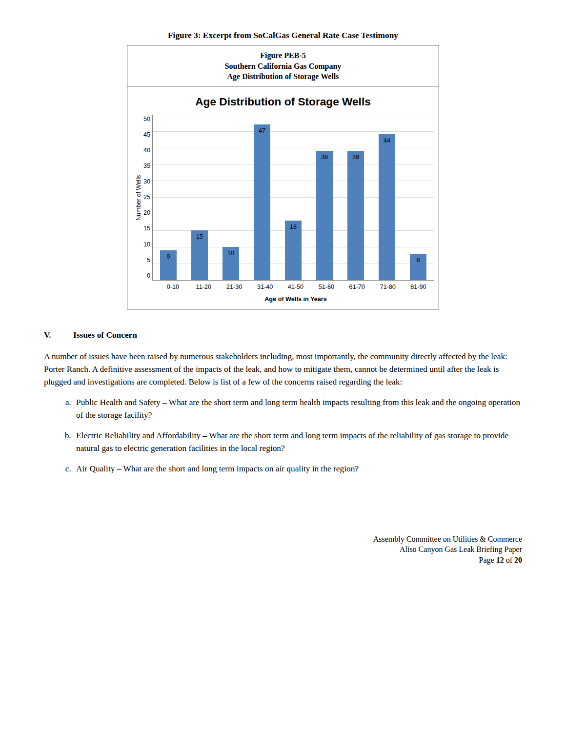Figure 3: Excerpt from SoCalGas General Rate Case Testimony
Figure PEB-5
Southern California Gas Company
Age Distribution of Storage Wells
Age Distribution of Storage Wells
Number of Wells
50
45
40
35
30
25
20
15
10
5
0
9
15
10
47
18
39
39
44
8
0-10
11-20
21-30
31-40
41-50
51-60
61-70
71-80
81-90
Age of Wells in Years
V. Issues of Concern
A number of issues have been raised by numerous stakeholders including, most importantly, the community directly affected by the leak: Porter Ranch. A definitive assessment of the impacts of the leak, and how to mitigate them, cannot be determined until after the leak is plugged and investigations are completed. Below is list of a few of the concerns raised regarding the leak:
Public Health and Safety – What are the short term and long term health impacts resulting from this leak and the ongoing operation of the storage facility?
Electric Reliability and Affordability – What are the short term and long term impacts of the reliability of gas storage to provide natural gas to electric generation facilities in the local region?
Air Quality – What are the short and long term impacts on air quality in the region?
Assembly Committee on Utilities & Commerce
Aliso Canyon Gas Leak Briefing Paper
Page 12 of 20